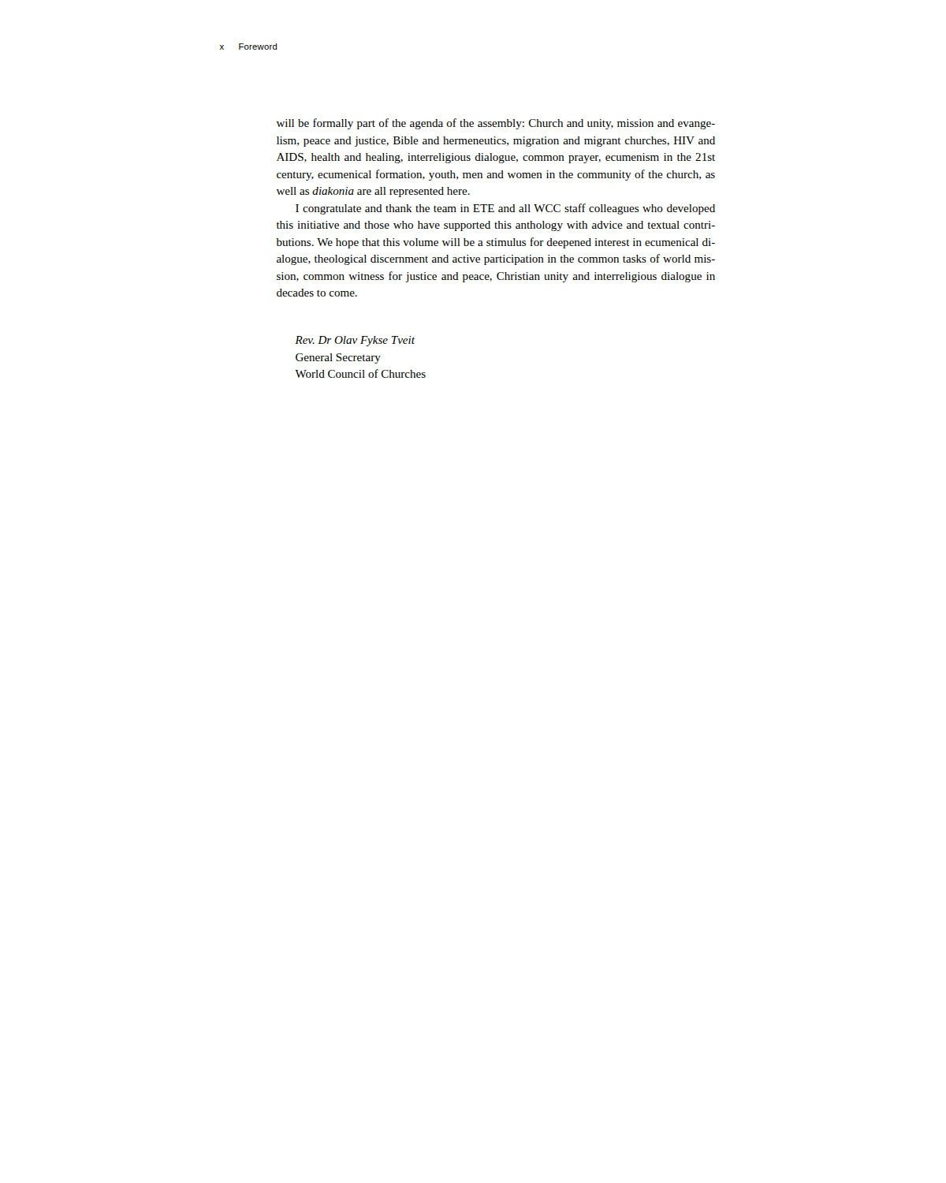x Foreword
will be formally part of the agenda of the assembly: Church and unity, mission and evangelism, peace and justice, Bible and hermeneutics, migration and migrant churches, HIV and AIDS, health and healing, interreligious dialogue, common prayer, ecumenism in the 21st century, ecumenical formation, youth, men and women in the community of the church, as well as diakonia are all represented here.
I congratulate and thank the team in ETE and all WCC staff colleagues who developed this initiative and those who have supported this anthology with advice and textual contributions. We hope that this volume will be a stimulus for deepened interest in ecumenical dialogue, theological discernment and active participation in the common tasks of world mission, common witness for justice and peace, Christian unity and interreligious dialogue in decades to come.
Rev. Dr Olav Fykse Tveit
General Secretary
World Council of Churches